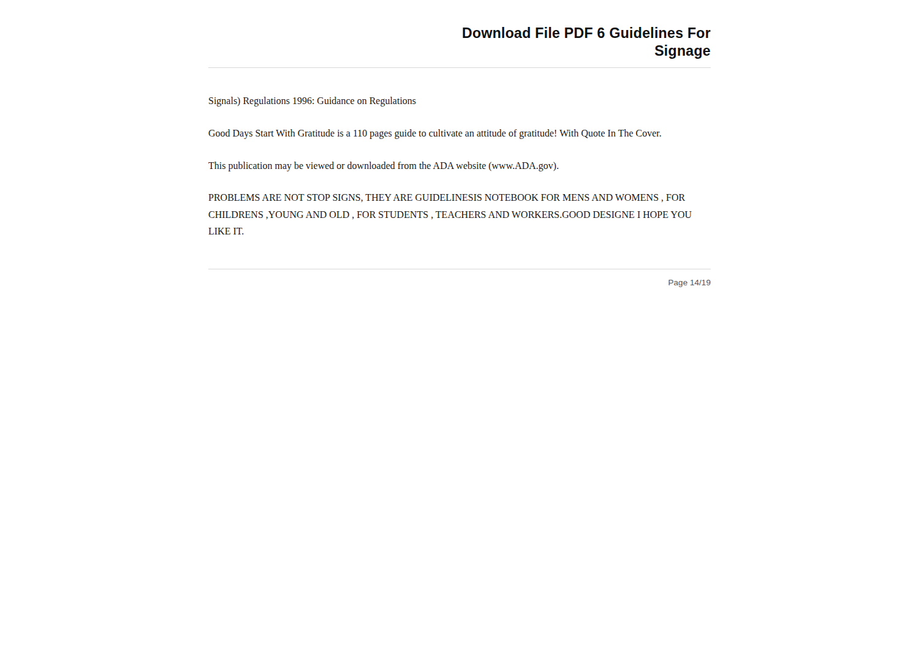Download File PDF 6 Guidelines For Signage
Signals) Regulations 1996: Guidance on Regulations
Good Days Start With Gratitude is a 110 pages guide to cultivate an attitude of gratitude! With Quote In The Cover.
This publication may be viewed or downloaded from the ADA website (www.ADA.gov).
PROBLEMS ARE NOT STOP SIGNS, THEY ARE GUIDELINESIS NOTEBOOK FOR MENS AND WOMENS , FOR CHILDRENS ,YOUNG AND OLD , FOR STUDENTS , TEACHERS AND WORKERS.GOOD DESIGNE I HOPE YOU LIKE IT.
Page 14/19